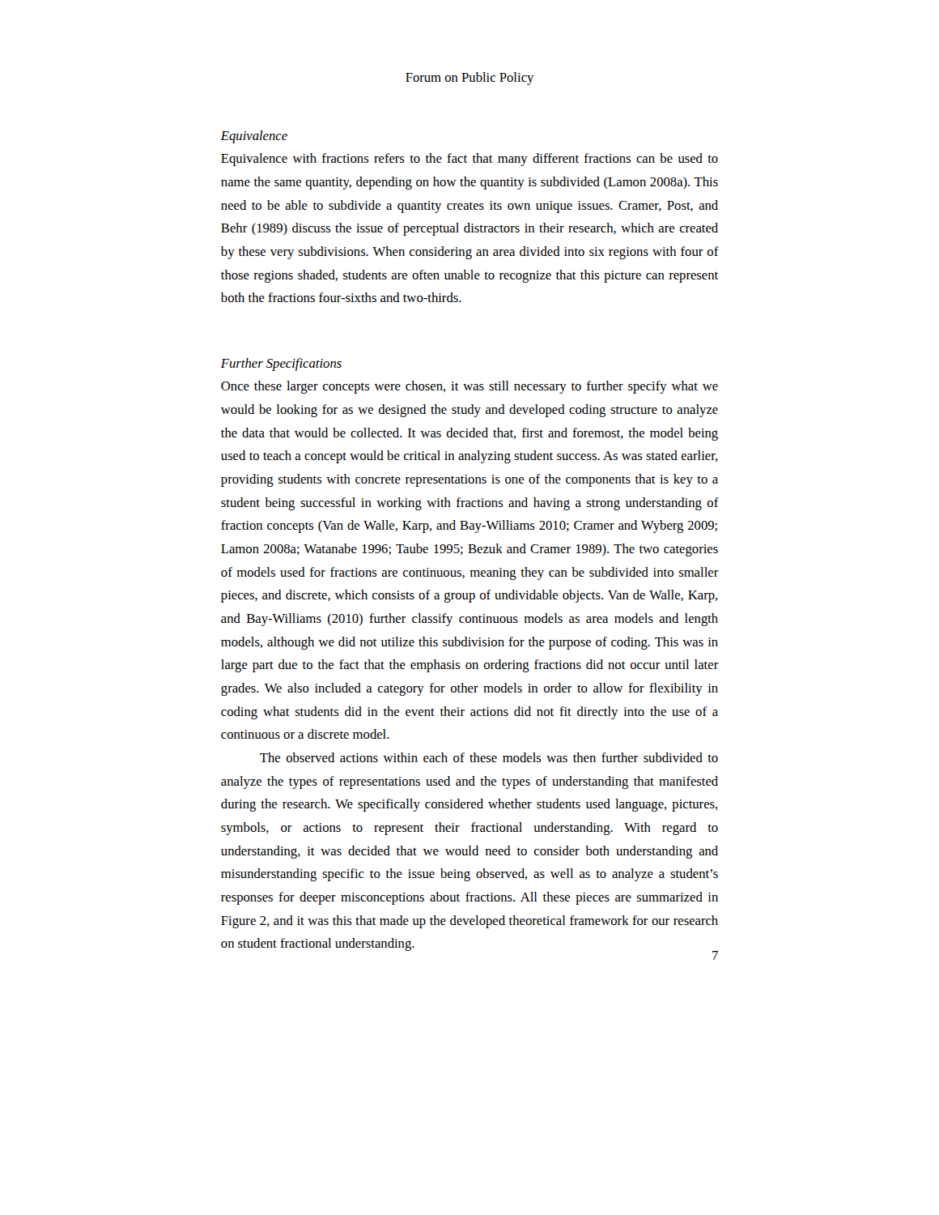Forum on Public Policy
Equivalence
Equivalence with fractions refers to the fact that many different fractions can be used to name the same quantity, depending on how the quantity is subdivided (Lamon 2008a). This need to be able to subdivide a quantity creates its own unique issues. Cramer, Post, and Behr (1989) discuss the issue of perceptual distractors in their research, which are created by these very subdivisions. When considering an area divided into six regions with four of those regions shaded, students are often unable to recognize that this picture can represent both the fractions four-sixths and two-thirds.
Further Specifications
Once these larger concepts were chosen, it was still necessary to further specify what we would be looking for as we designed the study and developed coding structure to analyze the data that would be collected. It was decided that, first and foremost, the model being used to teach a concept would be critical in analyzing student success. As was stated earlier, providing students with concrete representations is one of the components that is key to a student being successful in working with fractions and having a strong understanding of fraction concepts (Van de Walle, Karp, and Bay-Williams 2010; Cramer and Wyberg 2009; Lamon 2008a; Watanabe 1996; Taube 1995; Bezuk and Cramer 1989). The two categories of models used for fractions are continuous, meaning they can be subdivided into smaller pieces, and discrete, which consists of a group of undividable objects. Van de Walle, Karp, and Bay-Williams (2010) further classify continuous models as area models and length models, although we did not utilize this subdivision for the purpose of coding. This was in large part due to the fact that the emphasis on ordering fractions did not occur until later grades. We also included a category for other models in order to allow for flexibility in coding what students did in the event their actions did not fit directly into the use of a continuous or a discrete model.
The observed actions within each of these models was then further subdivided to analyze the types of representations used and the types of understanding that manifested during the research. We specifically considered whether students used language, pictures, symbols, or actions to represent their fractional understanding. With regard to understanding, it was decided that we would need to consider both understanding and misunderstanding specific to the issue being observed, as well as to analyze a student’s responses for deeper misconceptions about fractions. All these pieces are summarized in Figure 2, and it was this that made up the developed theoretical framework for our research on student fractional understanding.
7